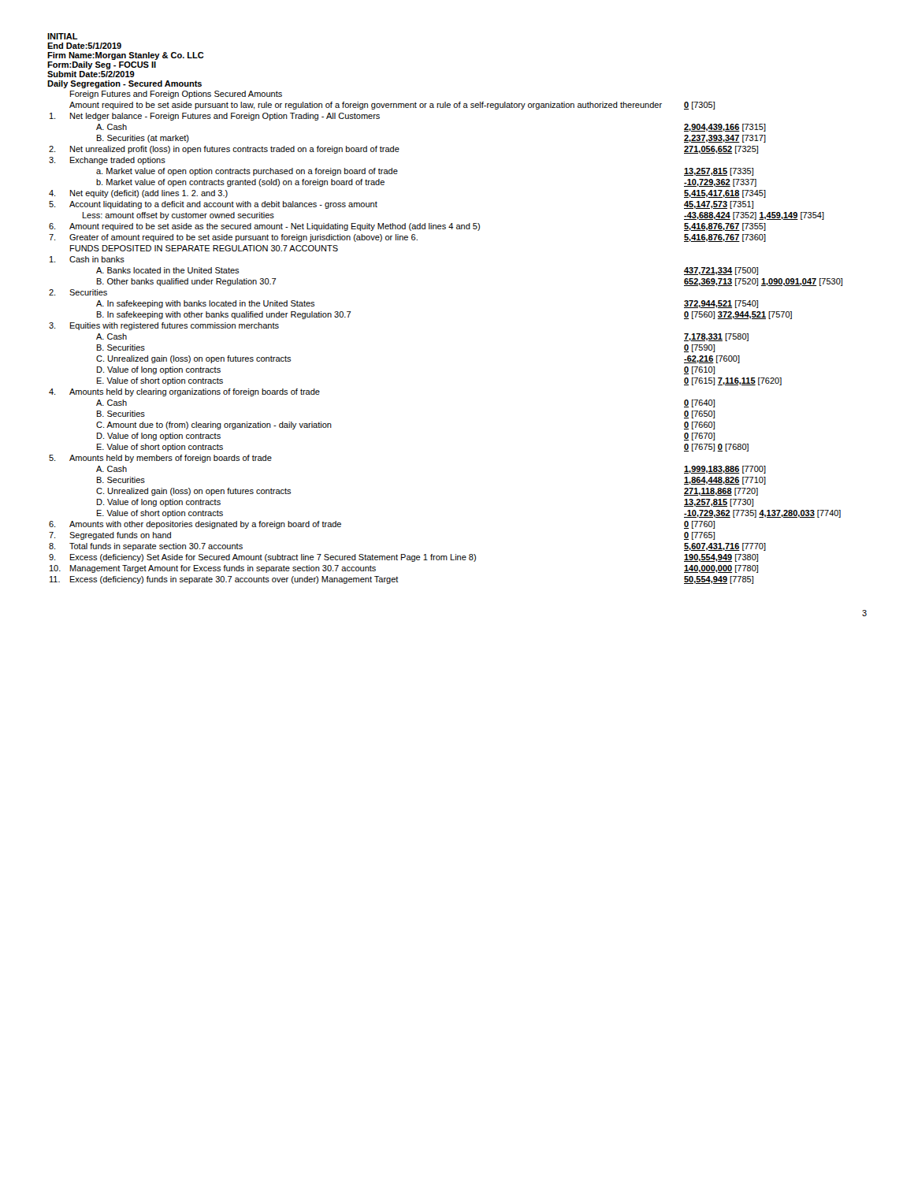INITIAL
End Date:5/1/2019
Firm Name:Morgan Stanley & Co. LLC
Form:Daily Seg - FOCUS II
Submit Date:5/2/2019
Daily Segregation - Secured Amounts
| | Foreign Futures and Foreign Options Secured Amounts | |
| | Amount required to be set aside pursuant to law, rule or regulation of a foreign government or a rule of a self-regulatory organization authorized thereunder | 0 [7305] |
| 1. | Net ledger balance - Foreign Futures and Foreign Option Trading - All Customers | |
| | A. Cash | 2,904,439,166 [7315] |
| | B. Securities (at market) | 2,237,393,347 [7317] |
| 2. | Net unrealized profit (loss) in open futures contracts traded on a foreign board of trade | 271,056,652 [7325] |
| 3. | Exchange traded options | |
| | a. Market value of open option contracts purchased on a foreign board of trade | 13,257,815 [7335] |
| | b. Market value of open contracts granted (sold) on a foreign board of trade | -10,729,362 [7337] |
| 4. | Net equity (deficit) (add lines 1. 2. and 3.) | 5,415,417,618 [7345] |
| 5. | Account liquidating to a deficit and account with a debit balances - gross amount | 45,147,573 [7351] |
| | Less: amount offset by customer owned securities | -43,688,424 [7352] 1,459,149 [7354] |
| 6. | Amount required to be set aside as the secured amount - Net Liquidating Equity Method (add lines 4 and 5) | 5,416,876,767 [7355] |
| 7. | Greater of amount required to be set aside pursuant to foreign jurisdiction (above) or line 6. | 5,416,876,767 [7360] |
| | FUNDS DEPOSITED IN SEPARATE REGULATION 30.7 ACCOUNTS | |
| 1. | Cash in banks | |
| | A. Banks located in the United States | 437,721,334 [7500] |
| | B. Other banks qualified under Regulation 30.7 | 652,369,713 [7520] 1,090,091,047 [7530] |
| 2. | Securities | |
| | A. In safekeeping with banks located in the United States | 372,944,521 [7540] |
| | B. In safekeeping with other banks qualified under Regulation 30.7 | 0 [7560] 372,944,521 [7570] |
| 3. | Equities with registered futures commission merchants | |
| | A. Cash | 7,178,331 [7580] |
| | B. Securities | 0 [7590] |
| | C. Unrealized gain (loss) on open futures contracts | -62,216 [7600] |
| | D. Value of long option contracts | 0 [7610] |
| | E. Value of short option contracts | 0 [7615] 7,116,115 [7620] |
| 4. | Amounts held by clearing organizations of foreign boards of trade | |
| | A. Cash | 0 [7640] |
| | B. Securities | 0 [7650] |
| | C. Amount due to (from) clearing organization - daily variation | 0 [7660] |
| | D. Value of long option contracts | 0 [7670] |
| | E. Value of short option contracts | 0 [7675] 0 [7680] |
| 5. | Amounts held by members of foreign boards of trade | |
| | A. Cash | 1,999,183,886 [7700] |
| | B. Securities | 1,864,448,826 [7710] |
| | C. Unrealized gain (loss) on open futures contracts | 271,118,868 [7720] |
| | D. Value of long option contracts | 13,257,815 [7730] |
| | E. Value of short option contracts | -10,729,362 [7735] 4,137,280,033 [7740] |
| 6. | Amounts with other depositories designated by a foreign board of trade | 0 [7760] |
| 7. | Segregated funds on hand | 0 [7765] |
| 8. | Total funds in separate section 30.7 accounts | 5,607,431,716 [7770] |
| 9. | Excess (deficiency) Set Aside for Secured Amount (subtract line 7 Secured Statement Page 1 from Line 8) | 190,554,949 [7380] |
| 10. | Management Target Amount for Excess funds in separate section 30.7 accounts | 140,000,000 [7780] |
| 11. | Excess (deficiency) funds in separate 30.7 accounts over (under) Management Target | 50,554,949 [7785] |
3